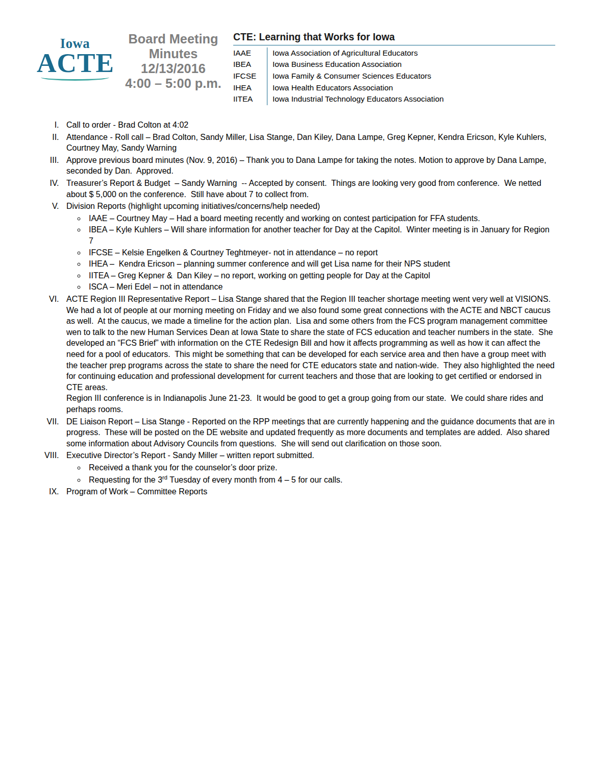Iowa
ACTE
Board Meeting
Minutes
12/13/2016
4:00 – 5:00 p.m.
CTE: Learning that Works for Iowa
| IAAE | Iowa Association of Agricultural Educators |
| IBEA | Iowa Business Education Association |
| IFCSE | Iowa Family & Consumer Sciences Educators |
| IHEA | Iowa Health Educators Association |
| IITEA | Iowa Industrial Technology Educators Association |
Call to order - Brad Colton at 4:02
Attendance - Roll call – Brad Colton, Sandy Miller, Lisa Stange, Dan Kiley, Dana Lampe, Greg Kepner, Kendra Ericson, Kyle Kuhlers, Courtney May, Sandy Warning
Approve previous board minutes (Nov. 9, 2016) – Thank you to Dana Lampe for taking the notes. Motion to approve by Dana Lampe, seconded by Dan. Approved.
Treasurer’s Report & Budget – Sandy Warning -- Accepted by consent. Things are looking very good from conference. We netted about $ 5,000 on the conference. Still have about 7 to collect from.
Division Reports (highlight upcoming initiatives/concerns/help needed)
IAAE – Courtney May – Had a board meeting recently and working on contest participation for FFA students.
IBEA – Kyle Kuhlers – Will share information for another teacher for Day at the Capitol. Winter meeting is in January for Region 7
IFCSE – Kelsie Engelken & Courtney Teghtmeyer- not in attendance – no report
IHEA – Kendra Ericson – planning summer conference and will get Lisa name for their NPS student
IITEA – Greg Kepner & Dan Kiley – no report, working on getting people for Day at the Capitol
ISCA – Meri Edel – not in attendance
ACTE Region III Representative Report – Lisa Stange shared that the Region III teacher shortage meeting went very well at VISIONS. We had a lot of people at our morning meeting on Friday and we also found some great connections with the ACTE and NBCT caucus as well. At the caucus, we made a timeline for the action plan. Lisa and some others from the FCS program management committee wen to talk to the new Human Services Dean at Iowa State to share the state of FCS education and teacher numbers in the state. She developed an “FCS Brief” with information on the CTE Redesign Bill and how it affects programming as well as how it can affect the need for a pool of educators. This might be something that can be developed for each service area and then have a group meet with the teacher prep programs across the state to share the need for CTE educators state and nation-wide. They also highlighted the need for continuing education and professional development for current teachers and those that are looking to get certified or endorsed in CTE areas.
Region III conference is in Indianapolis June 21-23. It would be good to get a group going from our state. We could share rides and perhaps rooms.
DE Liaison Report – Lisa Stange - Reported on the RPP meetings that are currently happening and the guidance documents that are in progress. These will be posted on the DE website and updated frequently as more documents and templates are added. Also shared some information about Advisory Councils from questions. She will send out clarification on those soon.
Executive Director’s Report - Sandy Miller – written report submitted.
Received a thank you for the counselor’s door prize.
Requesting for the 3rd Tuesday of every month from 4 – 5 for our calls.
Program of Work – Committee Reports